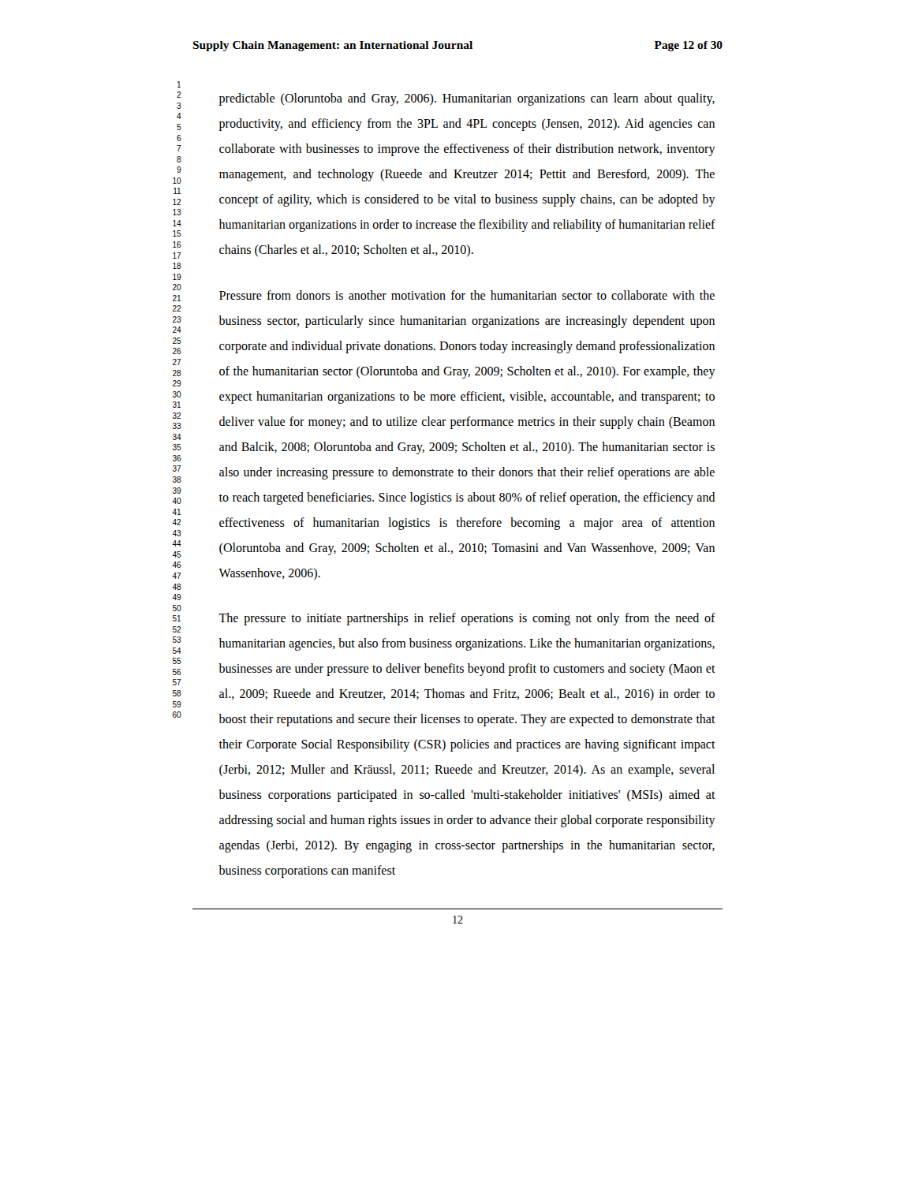Supply Chain Management: an International Journal Page 12 of 30
123456789101112131415161718192021222324252627282930313233343536373839404142434445464748495051525354555657585960
predictable (Oloruntoba and Gray, 2006). Humanitarian organizations can learn about quality, productivity, and efficiency from the 3PL and 4PL concepts (Jensen, 2012). Aid agencies can collaborate with businesses to improve the effectiveness of their distribution network, inventory management, and technology (Rueede and Kreutzer 2014; Pettit and Beresford, 2009). The concept of agility, which is considered to be vital to business supply chains, can be adopted by humanitarian organizations in order to increase the flexibility and reliability of humanitarian relief chains (Charles et al., 2010; Scholten et al., 2010).
Pressure from donors is another motivation for the humanitarian sector to collaborate with the business sector, particularly since humanitarian organizations are increasingly dependent upon corporate and individual private donations. Donors today increasingly demand professionalization of the humanitarian sector (Oloruntoba and Gray, 2009; Scholten et al., 2010). For example, they expect humanitarian organizations to be more efficient, visible, accountable, and transparent; to deliver value for money; and to utilize clear performance metrics in their supply chain (Beamon and Balcik, 2008; Oloruntoba and Gray, 2009; Scholten et al., 2010). The humanitarian sector is also under increasing pressure to demonstrate to their donors that their relief operations are able to reach targeted beneficiaries. Since logistics is about 80% of relief operation, the efficiency and effectiveness of humanitarian logistics is therefore becoming a major area of attention (Oloruntoba and Gray, 2009; Scholten et al., 2010; Tomasini and Van Wassenhove, 2009; Van Wassenhove, 2006).
The pressure to initiate partnerships in relief operations is coming not only from the need of humanitarian agencies, but also from business organizations. Like the humanitarian organizations, businesses are under pressure to deliver benefits beyond profit to customers and society (Maon et al., 2009; Rueede and Kreutzer, 2014; Thomas and Fritz, 2006; Bealt et al., 2016) in order to boost their reputations and secure their licenses to operate. They are expected to demonstrate that their Corporate Social Responsibility (CSR) policies and practices are having significant impact (Jerbi, 2012; Muller and Kräussl, 2011; Rueede and Kreutzer, 2014). As an example, several business corporations participated in so-called 'multi-stakeholder initiatives' (MSIs) aimed at addressing social and human rights issues in order to advance their global corporate responsibility agendas (Jerbi, 2012). By engaging in cross-sector partnerships in the humanitarian sector, business corporations can manifest
12